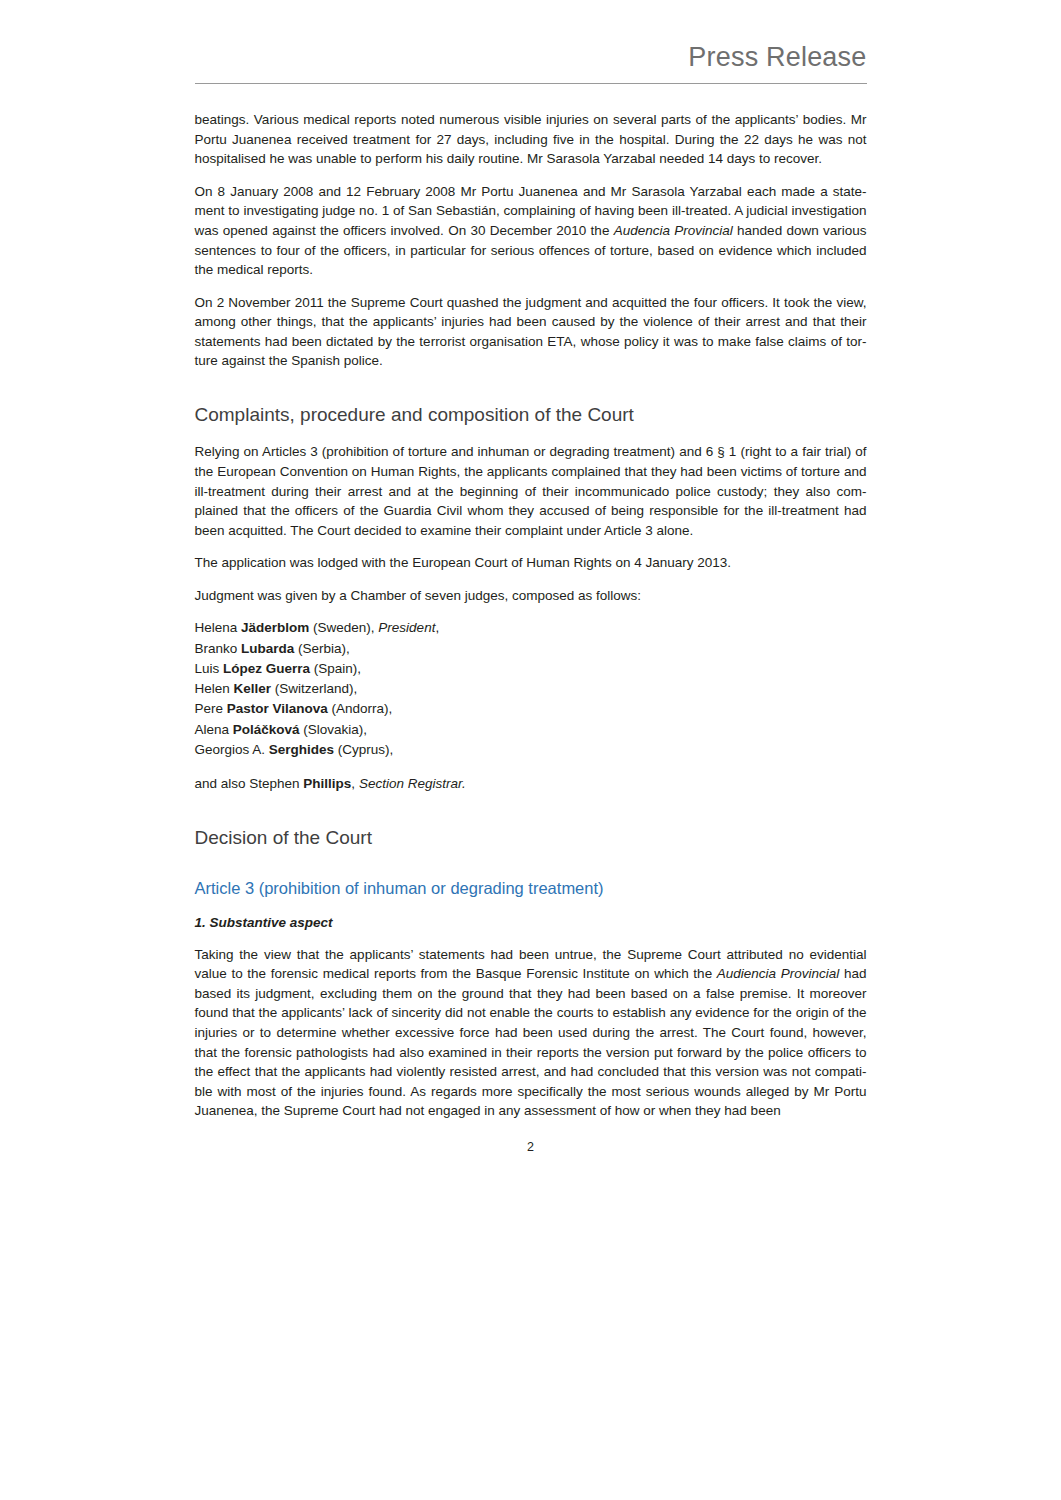Press Release
beatings. Various medical reports noted numerous visible injuries on several parts of the applicants’ bodies. Mr Portu Juanenea received treatment for 27 days, including five in the hospital. During the 22 days he was not hospitalised he was unable to perform his daily routine. Mr Sarasola Yarzabal needed 14 days to recover.
On 8 January 2008 and 12 February 2008 Mr Portu Juanenea and Mr Sarasola Yarzabal each made a statement to investigating judge no. 1 of San Sebastián, complaining of having been ill-treated. A judicial investigation was opened against the officers involved. On 30 December 2010 the Audencia Provincial handed down various sentences to four of the officers, in particular for serious offences of torture, based on evidence which included the medical reports.
On 2 November 2011 the Supreme Court quashed the judgment and acquitted the four officers. It took the view, among other things, that the applicants’ injuries had been caused by the violence of their arrest and that their statements had been dictated by the terrorist organisation ETA, whose policy it was to make false claims of torture against the Spanish police.
Complaints, procedure and composition of the Court
Relying on Articles 3 (prohibition of torture and inhuman or degrading treatment) and 6 § 1 (right to a fair trial) of the European Convention on Human Rights, the applicants complained that they had been victims of torture and ill-treatment during their arrest and at the beginning of their incommunicado police custody; they also complained that the officers of the Guardia Civil whom they accused of being responsible for the ill-treatment had been acquitted. The Court decided to examine their complaint under Article 3 alone.
The application was lodged with the European Court of Human Rights on 4 January 2013.
Judgment was given by a Chamber of seven judges, composed as follows:
Helena Jäderblom (Sweden), President,
Branko Lubarda (Serbia),
Luis López Guerra (Spain),
Helen Keller (Switzerland),
Pere Pastor Vilanova (Andorra),
Alena Poláčková (Slovakia),
Georgios A. Serghides (Cyprus),
and also Stephen Phillips, Section Registrar.
Decision of the Court
Article 3 (prohibition of inhuman or degrading treatment)
1. Substantive aspect
Taking the view that the applicants’ statements had been untrue, the Supreme Court attributed no evidential value to the forensic medical reports from the Basque Forensic Institute on which the Audiencia Provincial had based its judgment, excluding them on the ground that they had been based on a false premise. It moreover found that the applicants’ lack of sincerity did not enable the courts to establish any evidence for the origin of the injuries or to determine whether excessive force had been used during the arrest. The Court found, however, that the forensic pathologists had also examined in their reports the version put forward by the police officers to the effect that the applicants had violently resisted arrest, and had concluded that this version was not compatible with most of the injuries found. As regards more specifically the most serious wounds alleged by Mr Portu Juanenea, the Supreme Court had not engaged in any assessment of how or when they had been
2